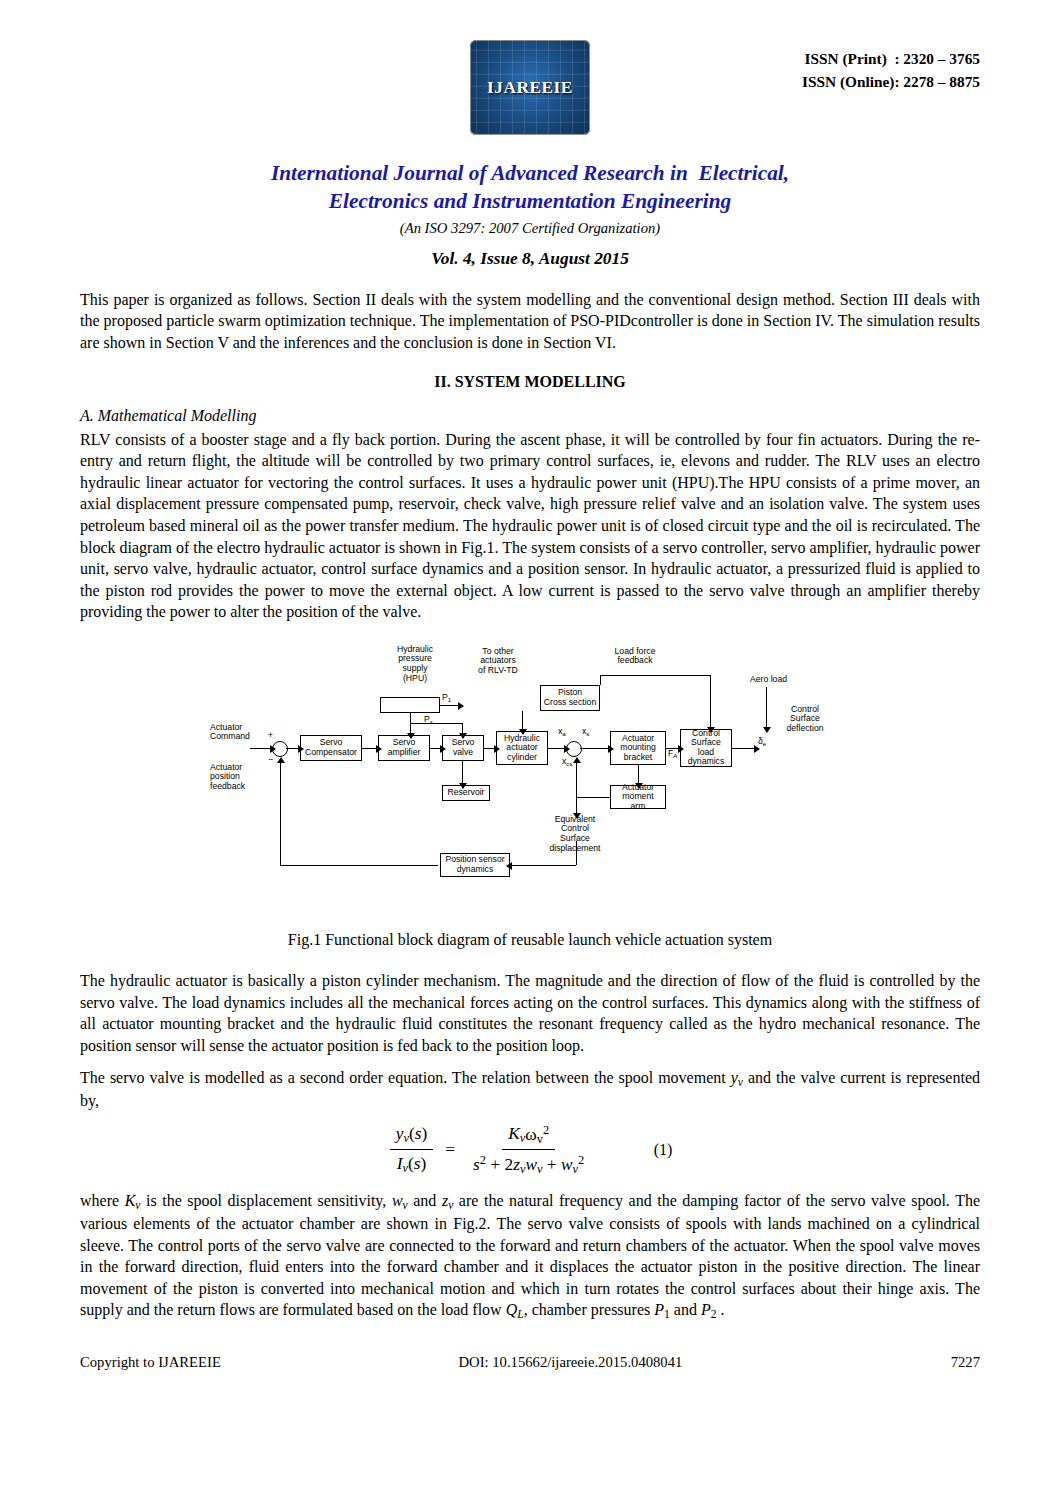ISSN (Print) : 2320 – 3765
ISSN (Online): 2278 – 8875
International Journal of Advanced Research in Electrical,
Electronics and Instrumentation Engineering
(An ISO 3297: 2007 Certified Organization)
Vol. 4, Issue 8, August 2015
This paper is organized as follows. Section II deals with the system modelling and the conventional design method. Section III deals with the proposed particle swarm optimization technique. The implementation of PSO-PIDcontroller is done in Section IV. The simulation results are shown in Section V and the inferences and the conclusion is done in Section VI.
II. SYSTEM MODELLING
A. Mathematical Modelling
RLV consists of a booster stage and a fly back portion. During the ascent phase, it will be controlled by four fin actuators. During the re-entry and return flight, the altitude will be controlled by two primary control surfaces, ie, elevons and rudder. The RLV uses an electro hydraulic linear actuator for vectoring the control surfaces. It uses a hydraulic power unit (HPU).The HPU consists of a prime mover, an axial displacement pressure compensated pump, reservoir, check valve, high pressure relief valve and an isolation valve. The system uses petroleum based mineral oil as the power transfer medium. The hydraulic power unit is of closed circuit type and the oil is recirculated. The block diagram of the electro hydraulic actuator is shown in Fig.1. The system consists of a servo controller, servo amplifier, hydraulic power unit, servo valve, hydraulic actuator, control surface dynamics and a position sensor. In hydraulic actuator, a pressurized fluid is applied to the piston rod provides the power to move the external object. A low current is passed to the servo valve through an amplifier thereby providing the power to alter the position of the valve.
Hydraulic
pressure
supply
(HPU)
To other
actuators
of RLV-TD
Load force
feedback
Aero load
P1
Ps
Piston
Cross section
Control
Surface
deflection
δe
Actuator
Command
+
−
Servo
Compensator
Servo
amplifier
Servo
valve
Hydraulic
actuator
cylinder
Actuator
mounting
bracket
Control
Surface
load
dynamics
xa
xs
xcs
FA
Reservoir
Actuator
moment
arm
Equivalent
Control
Surface
displacement
Position sensor
dynamics
Actuator
position
feedback
Fig.1 Functional block diagram of reusable launch vehicle actuation system
The hydraulic actuator is basically a piston cylinder mechanism. The magnitude and the direction of flow of the fluid is controlled by the servo valve. The load dynamics includes all the mechanical forces acting on the control surfaces. This dynamics along with the stiffness of all actuator mounting bracket and the hydraulic fluid constitutes the resonant frequency called as the hydro mechanical resonance. The position sensor will sense the actuator position is fed back to the position loop.
The servo valve is modelled as a second order equation. The relation between the spool movement yv and the valve current is represented by,
yv(s) Iv(s) = Kvωv2 s2 + 2zvwv + wv2
(1)
where Kv is the spool displacement sensitivity, wv and zv are the natural frequency and the damping factor of the servo valve spool. The various elements of the actuator chamber are shown in Fig.2. The servo valve consists of spools with lands machined on a cylindrical sleeve. The control ports of the servo valve are connected to the forward and return chambers of the actuator. When the spool valve moves in the forward direction, fluid enters into the forward chamber and it displaces the actuator piston in the positive direction. The linear movement of the piston is converted into mechanical motion and which in turn rotates the control surfaces about their hinge axis. The supply and the return flows are formulated based on the load flow QL, chamber pressures P1 and P2 .
Copyright to IJAREEIE
DOI: 10.15662/ijareeie.2015.0408041
7227